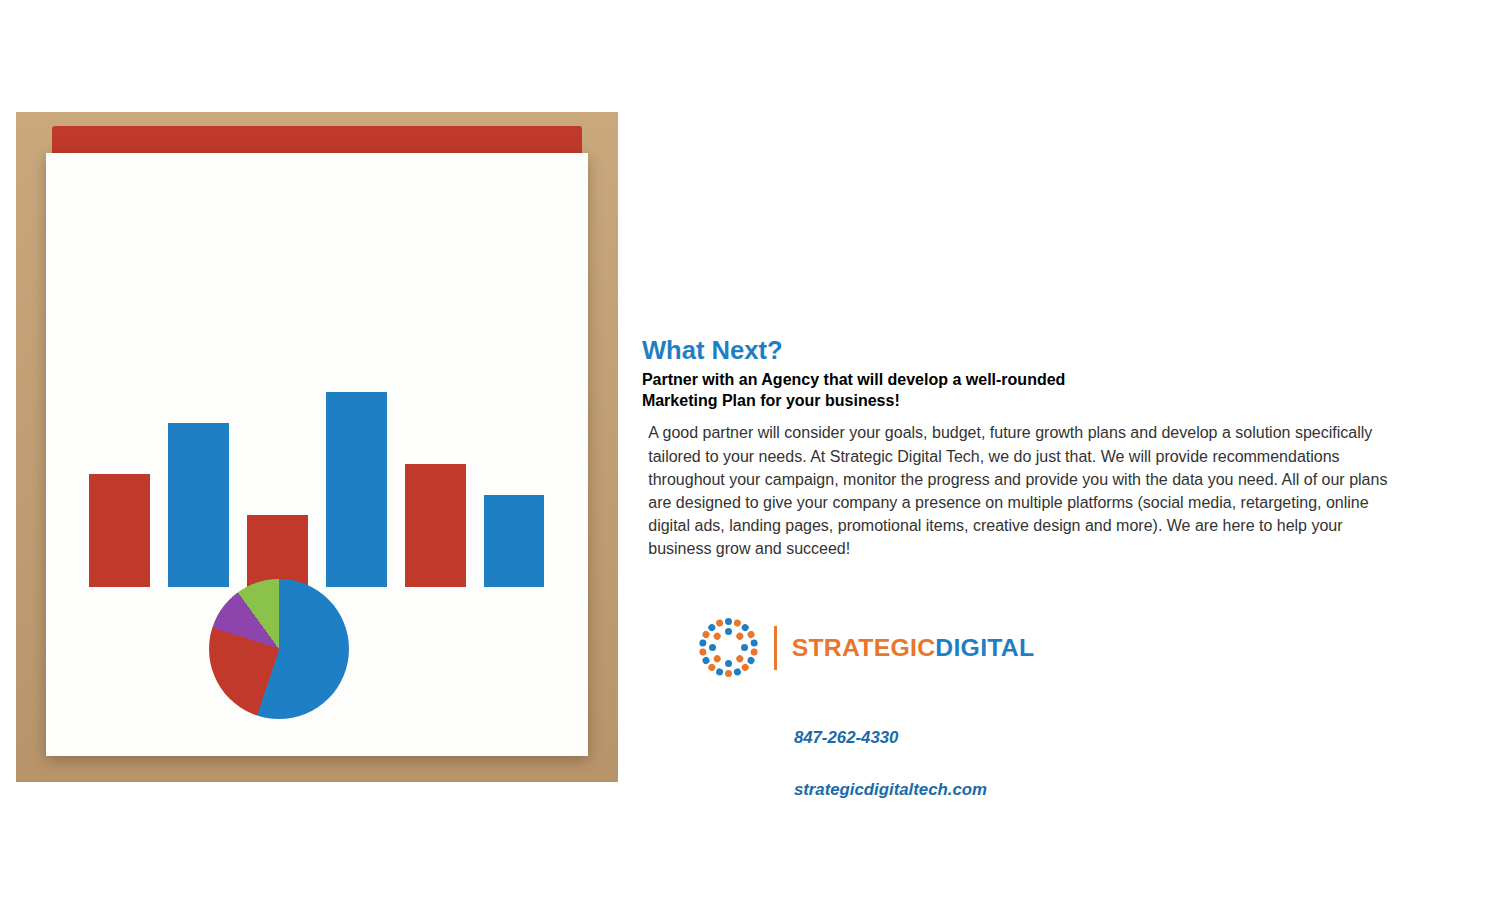Reviewing a start-up report
What Next?
Partner with an Agency that will develop a well-rounded
Marketing Plan for your business!
A good partner will consider your goals, budget, future growth plans and develop a solution specifically tailored to your needs. At Strategic Digital Tech, we do just that. We will provide recommendations throughout your campaign, monitor the progress and provide you with the data you need. All of our plans are designed to give your company a presence on multiple platforms (social media, retargeting, online digital ads, landing pages, promotional items, creative design and more). We are here to help your business grow and succeed!
STRATEGIC DIGITAL
847-262-4330
strategicdigitaltech.com